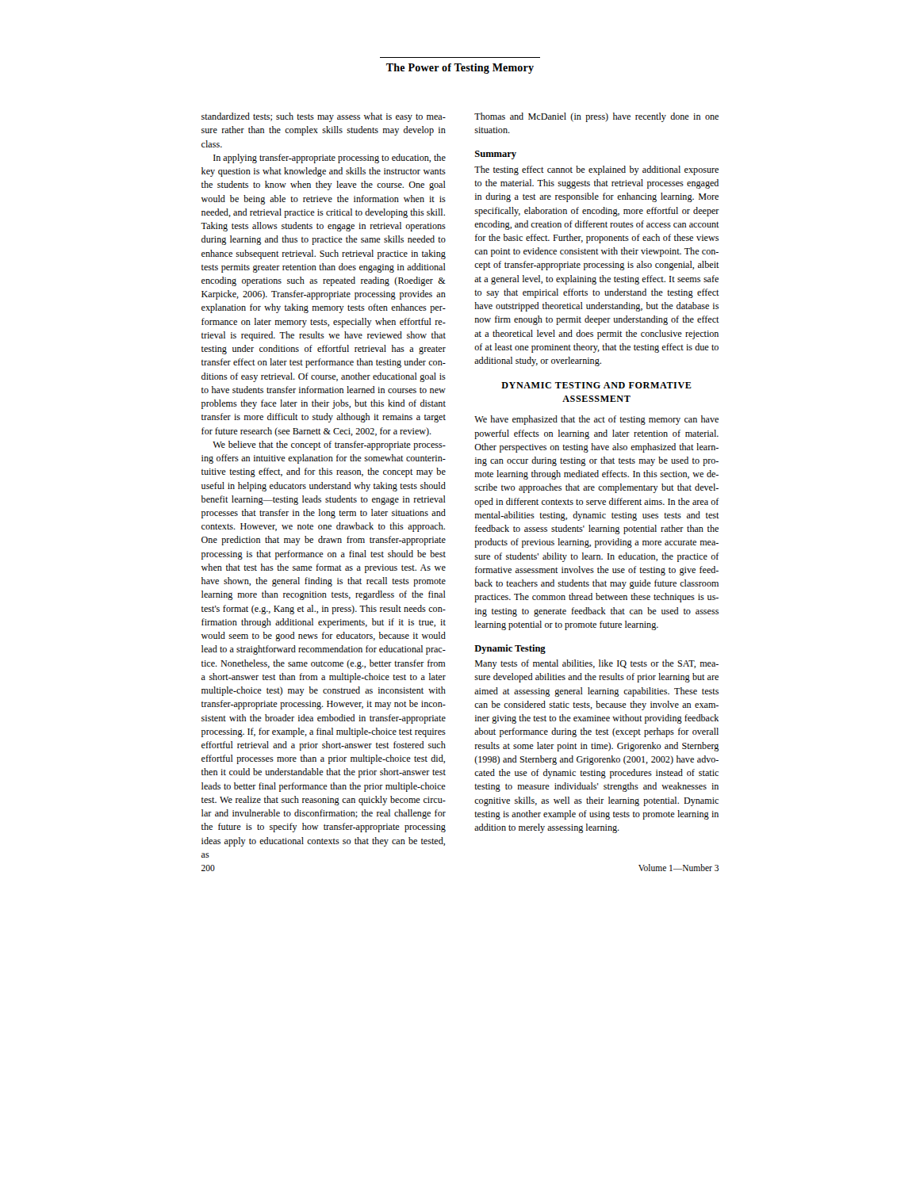The Power of Testing Memory
standardized tests; such tests may assess what is easy to measure rather than the complex skills students may develop in class.
In applying transfer-appropriate processing to education, the key question is what knowledge and skills the instructor wants the students to know when they leave the course. One goal would be being able to retrieve the information when it is needed, and retrieval practice is critical to developing this skill. Taking tests allows students to engage in retrieval operations during learning and thus to practice the same skills needed to enhance subsequent retrieval. Such retrieval practice in taking tests permits greater retention than does engaging in additional encoding operations such as repeated reading (Roediger & Karpicke, 2006). Transfer-appropriate processing provides an explanation for why taking memory tests often enhances performance on later memory tests, especially when effortful retrieval is required. The results we have reviewed show that testing under conditions of effortful retrieval has a greater transfer effect on later test performance than testing under conditions of easy retrieval. Of course, another educational goal is to have students transfer information learned in courses to new problems they face later in their jobs, but this kind of distant transfer is more difficult to study although it remains a target for future research (see Barnett & Ceci, 2002, for a review).
We believe that the concept of transfer-appropriate processing offers an intuitive explanation for the somewhat counterintuitive testing effect, and for this reason, the concept may be useful in helping educators understand why taking tests should benefit learning—testing leads students to engage in retrieval processes that transfer in the long term to later situations and contexts. However, we note one drawback to this approach. One prediction that may be drawn from transfer-appropriate processing is that performance on a final test should be best when that test has the same format as a previous test. As we have shown, the general finding is that recall tests promote learning more than recognition tests, regardless of the final test's format (e.g., Kang et al., in press). This result needs confirmation through additional experiments, but if it is true, it would seem to be good news for educators, because it would lead to a straightforward recommendation for educational practice. Nonetheless, the same outcome (e.g., better transfer from a short-answer test than from a multiple-choice test to a later multiple-choice test) may be construed as inconsistent with transfer-appropriate processing. However, it may not be inconsistent with the broader idea embodied in transfer-appropriate processing. If, for example, a final multiple-choice test requires effortful retrieval and a prior short-answer test fostered such effortful processes more than a prior multiple-choice test did, then it could be understandable that the prior short-answer test leads to better final performance than the prior multiple-choice test. We realize that such reasoning can quickly become circular and invulnerable to disconfirmation; the real challenge for the future is to specify how transfer-appropriate processing ideas apply to educational contexts so that they can be tested, as
Thomas and McDaniel (in press) have recently done in one situation.
Summary
The testing effect cannot be explained by additional exposure to the material. This suggests that retrieval processes engaged in during a test are responsible for enhancing learning. More specifically, elaboration of encoding, more effortful or deeper encoding, and creation of different routes of access can account for the basic effect. Further, proponents of each of these views can point to evidence consistent with their viewpoint. The concept of transfer-appropriate processing is also congenial, albeit at a general level, to explaining the testing effect. It seems safe to say that empirical efforts to understand the testing effect have outstripped theoretical understanding, but the database is now firm enough to permit deeper understanding of the effect at a theoretical level and does permit the conclusive rejection of at least one prominent theory, that the testing effect is due to additional study, or overlearning.
Dynamic Testing and Formative Assessment
We have emphasized that the act of testing memory can have powerful effects on learning and later retention of material. Other perspectives on testing have also emphasized that learning can occur during testing or that tests may be used to promote learning through mediated effects. In this section, we describe two approaches that are complementary but that developed in different contexts to serve different aims. In the area of mental-abilities testing, dynamic testing uses tests and test feedback to assess students' learning potential rather than the products of previous learning, providing a more accurate measure of students' ability to learn. In education, the practice of formative assessment involves the use of testing to give feedback to teachers and students that may guide future classroom practices. The common thread between these techniques is using testing to generate feedback that can be used to assess learning potential or to promote future learning.
Dynamic Testing
Many tests of mental abilities, like IQ tests or the SAT, measure developed abilities and the results of prior learning but are aimed at assessing general learning capabilities. These tests can be considered static tests, because they involve an examiner giving the test to the examinee without providing feedback about performance during the test (except perhaps for overall results at some later point in time). Grigorenko and Sternberg (1998) and Sternberg and Grigorenko (2001, 2002) have advocated the use of dynamic testing procedures instead of static testing to measure individuals' strengths and weaknesses in cognitive skills, as well as their learning potential. Dynamic testing is another example of using tests to promote learning in addition to merely assessing learning.
200 Volume 1—Number 3